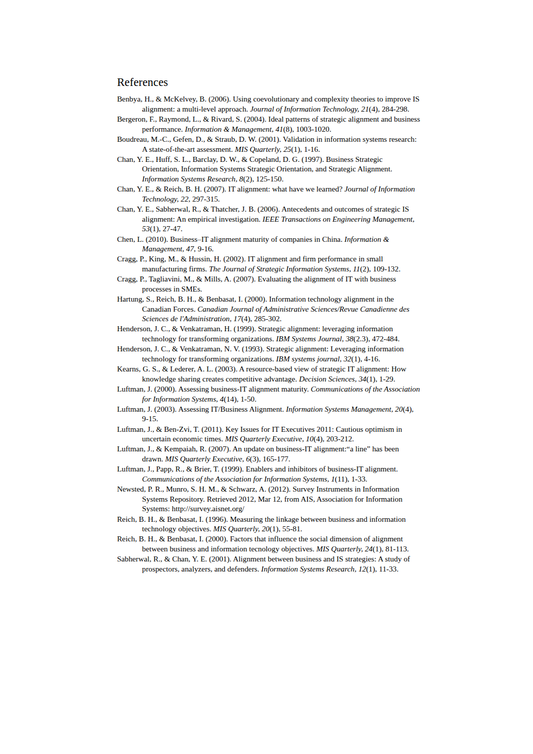References
Benbya, H., & McKelvey, B. (2006). Using coevolutionary and complexity theories to improve IS alignment: a multi-level approach. Journal of Information Technology, 21(4), 284-298.
Bergeron, F., Raymond, L., & Rivard, S. (2004). Ideal patterns of strategic alignment and business performance. Information & Management, 41(8), 1003-1020.
Boudreau, M.-C., Gefen, D., & Straub, D. W. (2001). Validation in information systems research: A state-of-the-art assessment. MIS Quarterly, 25(1), 1-16.
Chan, Y. E., Huff, S. L., Barclay, D. W., & Copeland, D. G. (1997). Business Strategic Orientation, Information Systems Strategic Orientation, and Strategic Alignment. Information Systems Research, 8(2), 125-150.
Chan, Y. E., & Reich, B. H. (2007). IT alignment: what have we learned? Journal of Information Technology, 22, 297-315.
Chan, Y. E., Sabherwal, R., & Thatcher, J. B. (2006). Antecedents and outcomes of strategic IS alignment: An empirical investigation. IEEE Transactions on Engineering Management, 53(1), 27-47.
Chen, L. (2010). Business–IT alignment maturity of companies in China. Information & Management, 47, 9-16.
Cragg, P., King, M., & Hussin, H. (2002). IT alignment and firm performance in small manufacturing firms. The Journal of Strategic Information Systems, 11(2), 109-132.
Cragg, P., Tagliavini, M., & Mills, A. (2007). Evaluating the alignment of IT with business processes in SMEs.
Hartung, S., Reich, B. H., & Benbasat, I. (2000). Information technology alignment in the Canadian Forces. Canadian Journal of Administrative Sciences/Revue Canadienne des Sciences de l'Administration, 17(4), 285-302.
Henderson, J. C., & Venkatraman, H. (1999). Strategic alignment: leveraging information technology for transforming organizations. IBM Systems Journal, 38(2.3), 472-484.
Henderson, J. C., & Venkatraman, N. V. (1993). Strategic alignment: Leveraging information technology for transforming organizations. IBM systems journal, 32(1), 4-16.
Kearns, G. S., & Lederer, A. L. (2003). A resource-based view of strategic IT alignment: How knowledge sharing creates competitive advantage. Decision Sciences, 34(1), 1-29.
Luftman, J. (2000). Assessing business-IT alignment maturity. Communications of the Association for Information Systems, 4(14), 1-50.
Luftman, J. (2003). Assessing IT/Business Alignment. Information Systems Management, 20(4), 9-15.
Luftman, J., & Ben-Zvi, T. (2011). Key Issues for IT Executives 2011: Cautious optimism in uncertain economic times. MIS Quarterly Executive, 10(4), 203-212.
Luftman, J., & Kempaiah, R. (2007). An update on business-IT alignment:“a line” has been drawn. MIS Quarterly Executive, 6(3), 165-177.
Luftman, J., Papp, R., & Brier, T. (1999). Enablers and inhibitors of business-IT alignment. Communications of the Association for Information Systems, 1(11), 1-33.
Newsted, P. R., Munro, S. H. M., & Schwarz, A. (2012). Survey Instruments in Information Systems Repository. Retrieved 2012, Mar 12, from AIS, Association for Information Systems: http://survey.aisnet.org/
Reich, B. H., & Benbasat, I. (1996). Measuring the linkage between business and information technology objectives. MIS Quarterly, 20(1), 55-81.
Reich, B. H., & Benbasat, I. (2000). Factors that influence the social dimension of alignment between business and information tecnology objectives. MIS Quarterly, 24(1), 81-113.
Sabherwal, R., & Chan, Y. E. (2001). Alignment between business and IS strategies: A study of prospectors, analyzers, and defenders. Information Systems Research, 12(1), 11-33.